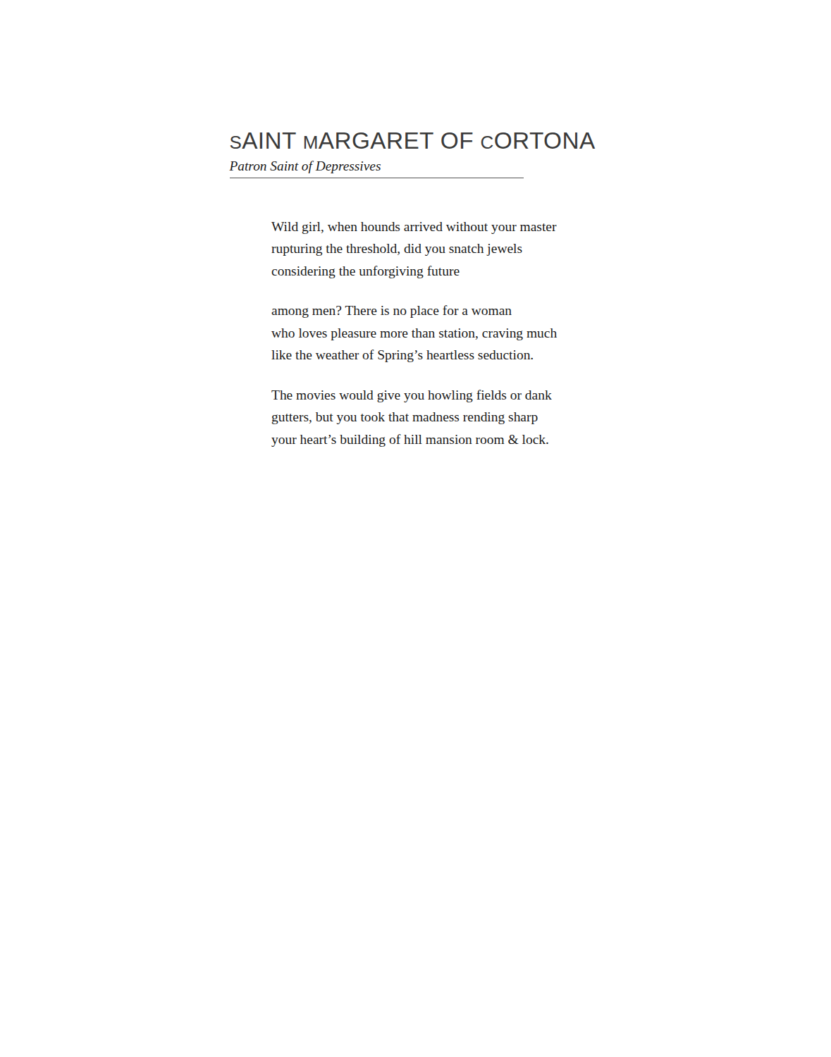Saint Margaret of Cortona
Patron Saint of Depressives
Wild girl, when hounds arrived without your master
rupturing the threshold, did you snatch jewels
considering the unforgiving future
among men? There is no place for a woman
who loves pleasure more than station, craving much
like the weather of Spring’s heartless seduction.
The movies would give you howling fields or dank
gutters, but you took that madness rending sharp
your heart’s building of hill mansion room & lock.